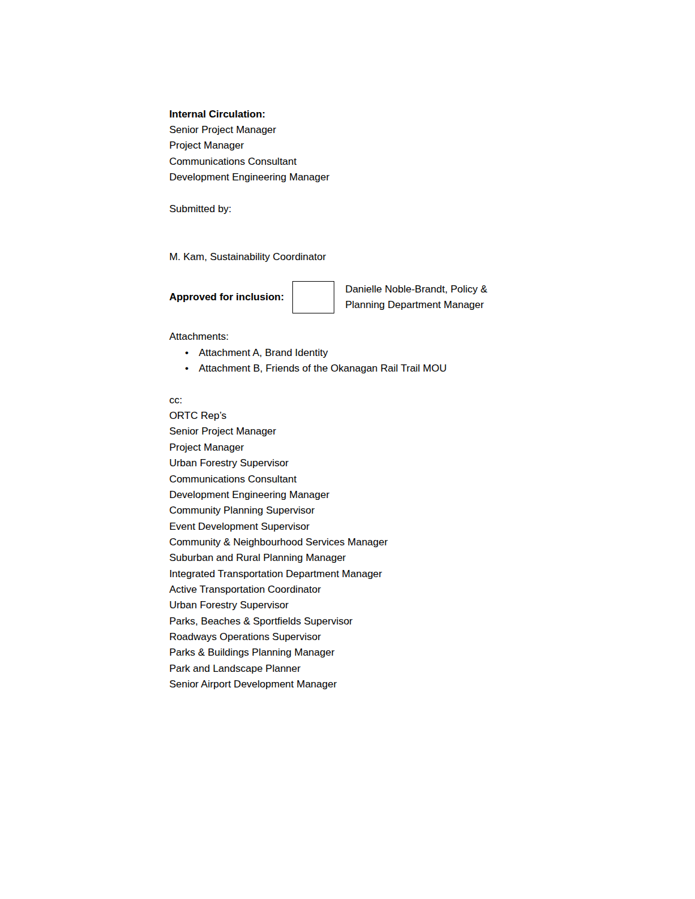Internal Circulation:
Senior Project Manager
Project Manager
Communications Consultant
Development Engineering Manager
Submitted by:
M. Kam, Sustainability Coordinator
Approved for inclusion: Danielle Noble-Brandt, Policy & Planning Department Manager
Attachments:
Attachment A, Brand Identity
Attachment B, Friends of the Okanagan Rail Trail MOU
cc:
ORTC Rep’s
Senior Project Manager
Project Manager
Urban Forestry Supervisor
Communications Consultant
Development Engineering Manager
Community Planning Supervisor
Event Development Supervisor
Community & Neighbourhood Services Manager
Suburban and Rural Planning Manager
Integrated Transportation Department Manager
Active Transportation Coordinator
Urban Forestry Supervisor
Parks, Beaches & Sportfields Supervisor
Roadways Operations Supervisor
Parks & Buildings Planning Manager
Park and Landscape Planner
Senior Airport Development Manager